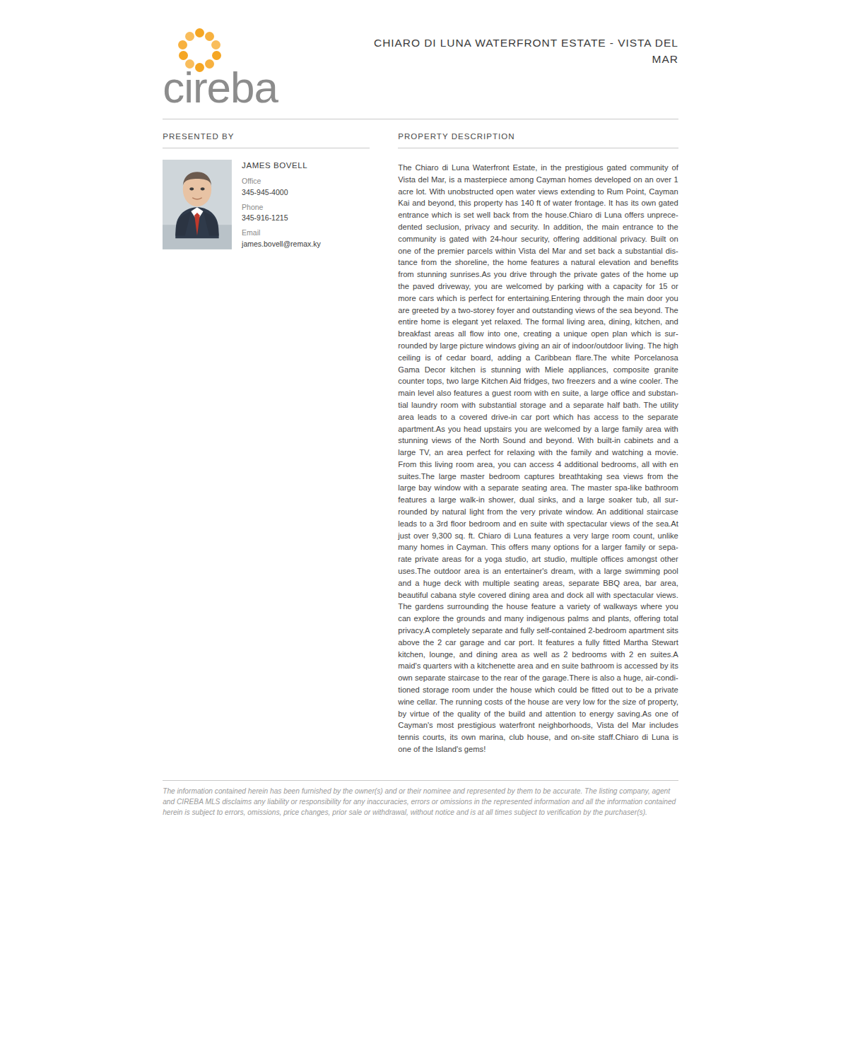cireba
Chiaro di Luna Waterfront Estate - Vista del Mar
Presented by
James Bovell
Office
345-945-4000
Phone
345-916-1215
Email
james.bovell@remax.ky
Property Description
The Chiaro di Luna Waterfront Estate, in the prestigious gated community of Vista del Mar, is a masterpiece among Cayman homes developed on an over 1 acre lot. With unobstructed open water views extending to Rum Point, Cayman Kai and beyond, this property has 140 ft of water frontage. It has its own gated entrance which is set well back from the house.Chiaro di Luna offers unprecedented seclusion, privacy and security. In addition, the main entrance to the community is gated with 24-hour security, offering additional privacy. Built on one of the premier parcels within Vista del Mar and set back a substantial distance from the shoreline, the home features a natural elevation and benefits from stunning sunrises.As you drive through the private gates of the home up the paved driveway, you are welcomed by parking with a capacity for 15 or more cars which is perfect for entertaining.Entering through the main door you are greeted by a two-storey foyer and outstanding views of the sea beyond. The entire home is elegant yet relaxed. The formal living area, dining, kitchen, and breakfast areas all flow into one, creating a unique open plan which is surrounded by large picture windows giving an air of indoor/outdoor living. The high ceiling is of cedar board, adding a Caribbean flare.The white Porcelanosa Gama Decor kitchen is stunning with Miele appliances, composite granite counter tops, two large Kitchen Aid fridges, two freezers and a wine cooler. The main level also features a guest room with en suite, a large office and substantial laundry room with substantial storage and a separate half bath. The utility area leads to a covered drive-in car port which has access to the separate apartment.As you head upstairs you are welcomed by a large family area with stunning views of the North Sound and beyond. With built-in cabinets and a large TV, an area perfect for relaxing with the family and watching a movie. From this living room area, you can access 4 additional bedrooms, all with en suites.The large master bedroom captures breathtaking sea views from the large bay window with a separate seating area. The master spa-like bathroom features a large walk-in shower, dual sinks, and a large soaker tub, all surrounded by natural light from the very private window. An additional staircase leads to a 3rd floor bedroom and en suite with spectacular views of the sea.At just over 9,300 sq. ft. Chiaro di Luna features a very large room count, unlike many homes in Cayman. This offers many options for a larger family or separate private areas for a yoga studio, art studio, multiple offices amongst other uses.The outdoor area is an entertainer's dream, with a large swimming pool and a huge deck with multiple seating areas, separate BBQ area, bar area, beautiful cabana style covered dining area and dock all with spectacular views. The gardens surrounding the house feature a variety of walkways where you can explore the grounds and many indigenous palms and plants, offering total privacy.A completely separate and fully self-contained 2-bedroom apartment sits above the 2 car garage and car port. It features a fully fitted Martha Stewart kitchen, lounge, and dining area as well as 2 bedrooms with 2 en suites.A maid's quarters with a kitchenette area and en suite bathroom is accessed by its own separate staircase to the rear of the garage.There is also a huge, air-conditioned storage room under the house which could be fitted out to be a private wine cellar. The running costs of the house are very low for the size of property, by virtue of the quality of the build and attention to energy saving.As one of Cayman's most prestigious waterfront neighborhoods, Vista del Mar includes tennis courts, its own marina, club house, and on-site staff.Chiaro di Luna is one of the Island's gems!
The information contained herein has been furnished by the owner(s) and or their nominee and represented by them to be accurate. The listing company, agent and CIREBA MLS disclaims any liability or responsibility for any inaccuracies, errors or omissions in the represented information and all the information contained herein is subject to errors, omissions, price changes, prior sale or withdrawal, without notice and is at all times subject to verification by the purchaser(s).